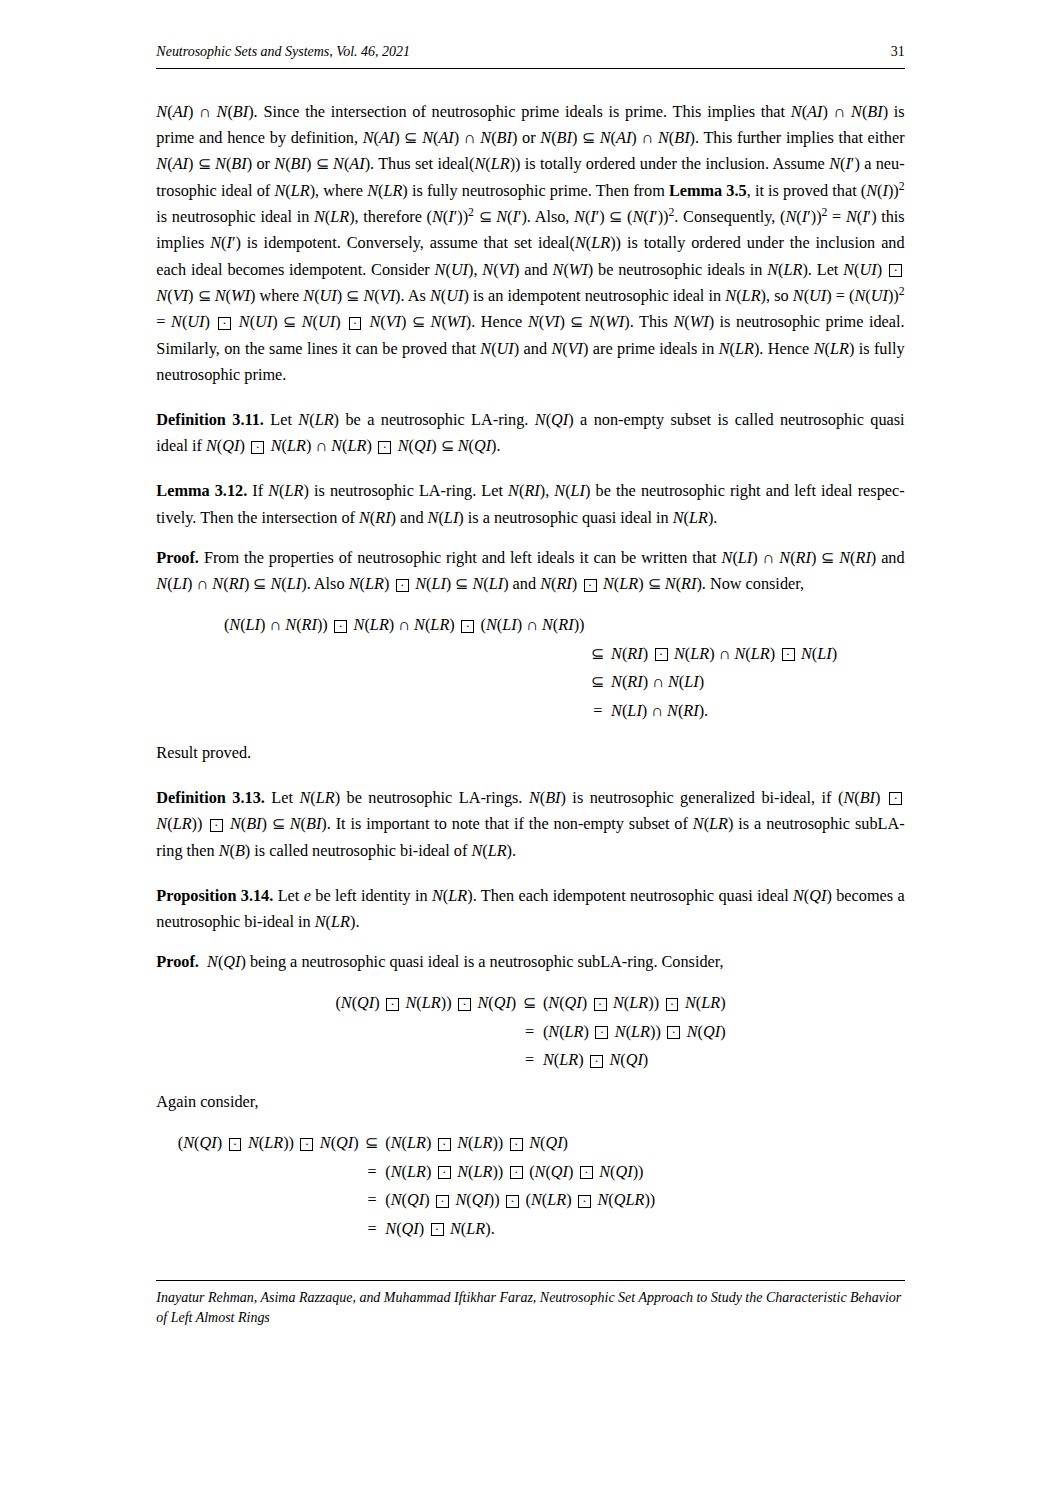Neutrosophic Sets and Systems, Vol. 46, 2021 31
N(AI) ∩ N(BI). Since the intersection of neutrosophic prime ideals is prime. This implies that N(AI) ∩ N(BI) is prime and hence by definition, N(AI) ⊆ N(AI) ∩ N(BI) or N(BI) ⊆ N(AI) ∩ N(BI). This further implies that either N(AI) ⊆ N(BI) or N(BI) ⊆ N(AI). Thus set ideal(N(LR)) is totally ordered under the inclusion. Assume N(I′) a neutrosophic ideal of N(LR), where N(LR) is fully neutrosophic prime. Then from Lemma 3.5, it is proved that (N(I))2 is neutrosophic ideal in N(LR), therefore (N(I′))2 ⊆ N(I′). Also, N(I′) ⊆ (N(I′))2. Consequently, (N(I′))2 = N(I′) this implies N(I′) is idempotent. Conversely, assume that set ideal(N(LR)) is totally ordered under the inclusion and each ideal becomes idempotent. Consider N(UI), N(VI) and N(WI) be neutrosophic ideals in N(LR). Let N(UI) N(VI) ⊆ N(WI) where N(UI) ⊆ N(VI). As N(UI) is an idempotent neutrosophic ideal in N(LR), so N(UI) = (N(UI))2 = N(UI) N(UI) ⊆ N(UI) N(VI) ⊆ N(WI). Hence N(VI) ⊆ N(WI). This N(WI) is neutrosophic prime ideal. Similarly, on the same lines it can be proved that N(UI) and N(VI) are prime ideals in N(LR). Hence N(LR) is fully neutrosophic prime.
Definition 3.11. Let N(LR) be a neutrosophic LA-ring. N(QI) a non-empty subset is called neutrosophic quasi ideal if N(QI) N(LR) ∩ N(LR) N(QI) ⊆ N(QI).
Lemma 3.12. If N(LR) is neutrosophic LA-ring. Let N(RI), N(LI) be the neutrosophic right and left ideal respectively. Then the intersection of N(RI) and N(LI) is a neutrosophic quasi ideal in N(LR).
Proof. From the properties of neutrosophic right and left ideals it can be written that N(LI) ∩ N(RI) ⊆ N(RI) and N(LI) ∩ N(RI) ⊆ N(LI). Also N(LR) N(LI) ⊆ N(LI) and N(RI) N(LR) ⊆ N(RI). Now consider,
| ( N ( LI ) ∩ N ( RI )) N ( LR ) ∩ N ( LR ) ( N ( LI ) ∩ N ( RI )) | | |
| | ⊆ | N ( RI ) N ( LR ) ∩ N ( LR ) N ( LI ) |
| | ⊆ | N ( RI ) ∩ N ( LI ) |
| | = | N ( LI ) ∩ N ( RI ). |
Result proved.
Definition 3.13. Let N(LR) be neutrosophic LA-rings. N(BI) is neutrosophic generalized bi-ideal, if (N(BI) N(LR)) N(BI) ⊆ N(BI). It is important to note that if the non-empty subset of N(LR) is a neutrosophic subLA-ring then N(B) is called neutrosophic bi-ideal of N(LR).
Proposition 3.14. Let e be left identity in N(LR). Then each idempotent neutrosophic quasi ideal N(QI) becomes a neutrosophic bi-ideal in N(LR).
Proof. N(QI) being a neutrosophic quasi ideal is a neutrosophic subLA-ring. Consider,
| ( N ( QI ) N ( LR )) N ( QI ) | ⊆ | ( N ( QI ) N ( LR )) N ( LR ) |
| | = | ( N ( LR ) N ( LR )) N ( QI ) |
| | = | N ( LR ) N ( QI ) |
Again consider,
| ( N ( QI ) N ( LR )) N ( QI ) | ⊆ | ( N ( LR ) N ( LR )) N ( QI ) |
| | = | ( N ( LR ) N ( LR )) ( N ( QI ) N ( QI )) |
| | = | ( N ( QI ) N ( QI )) ( N ( LR ) N ( QLR )) |
| | = | N ( QI ) N ( LR ). |
Inayatur Rehman, Asima Razzaque, and Muhammad Iftikhar Faraz, Neutrosophic Set Approach to Study the Characteristic Behavior of Left Almost Rings